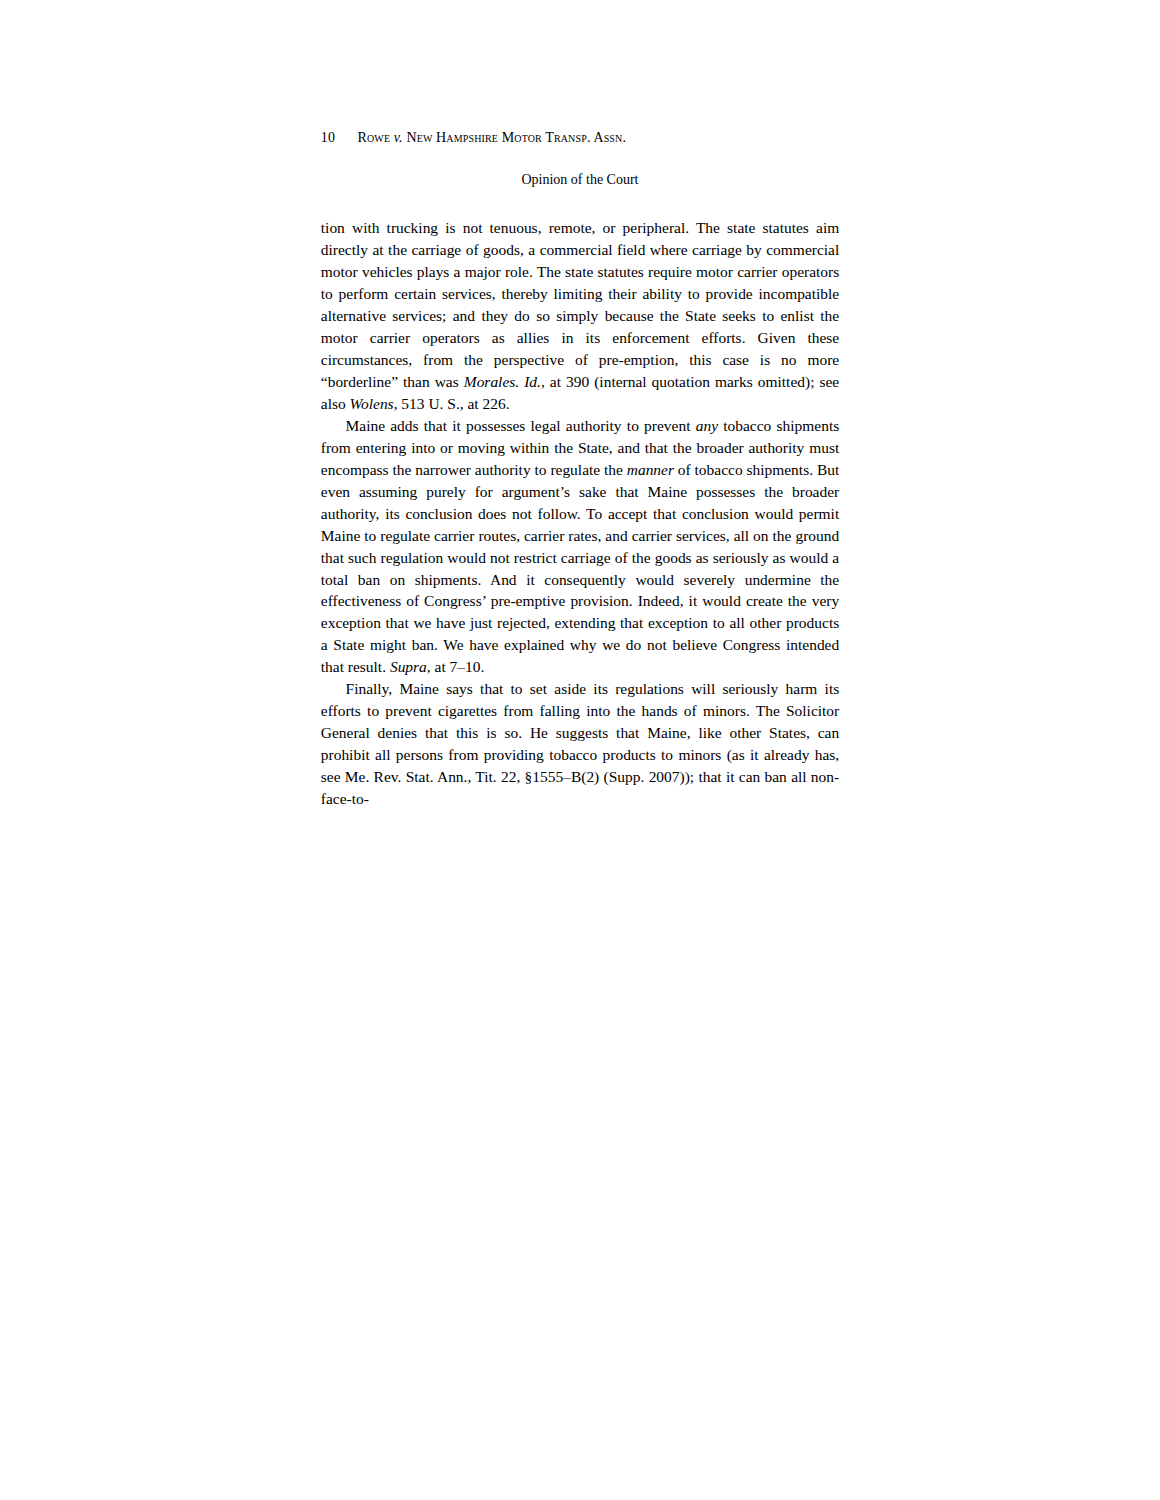10 Rowe v. New Hampshire Motor Transp. Assn.
Opinion of the Court
tion with trucking is not tenuous, remote, or peripheral. The state statutes aim directly at the carriage of goods, a commercial field where carriage by commercial motor vehicles plays a major role. The state statutes require motor carrier operators to perform certain services, thereby limiting their ability to provide incompatible alternative services; and they do so simply because the State seeks to enlist the motor carrier operators as allies in its enforcement efforts. Given these circumstances, from the perspective of pre-emption, this case is no more “borderline” than was Morales. Id., at 390 (internal quotation marks omitted); see also Wolens, 513 U. S., at 226.
Maine adds that it possesses legal authority to prevent any tobacco shipments from entering into or moving within the State, and that the broader authority must encompass the narrower authority to regulate the manner of tobacco shipments. But even assuming purely for argument’s sake that Maine possesses the broader authority, its conclusion does not follow. To accept that conclusion would permit Maine to regulate carrier routes, carrier rates, and carrier services, all on the ground that such regulation would not restrict carriage of the goods as seriously as would a total ban on shipments. And it consequently would severely undermine the effectiveness of Congress’ pre-emptive provision. Indeed, it would create the very exception that we have just rejected, extending that exception to all other products a State might ban. We have explained why we do not believe Congress intended that result. Supra, at 7–10.
Finally, Maine says that to set aside its regulations will seriously harm its efforts to prevent cigarettes from falling into the hands of minors. The Solicitor General denies that this is so. He suggests that Maine, like other States, can prohibit all persons from providing tobacco products to minors (as it already has, see Me. Rev. Stat. Ann., Tit. 22, §1555–B(2) (Supp. 2007)); that it can ban all non-face-to-